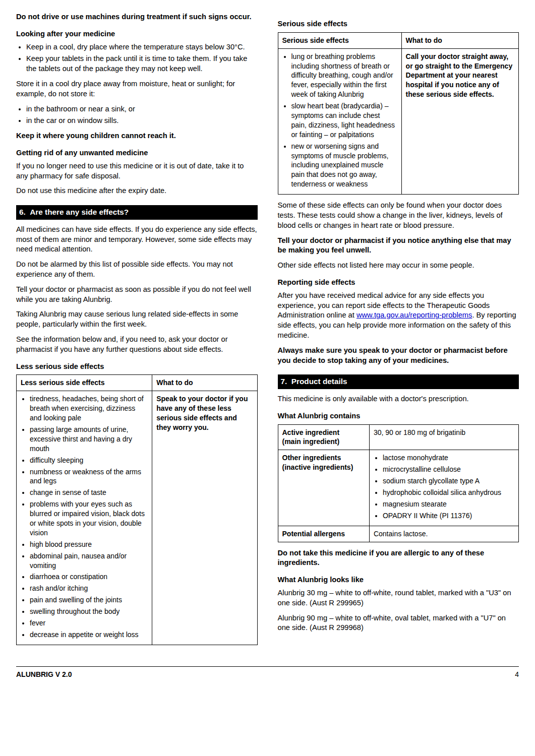Do not drive or use machines during treatment if such signs occur.
Looking after your medicine
Keep in a cool, dry place where the temperature stays below 30°C.
Keep your tablets in the pack until it is time to take them. If you take the tablets out of the package they may not keep well.
Store it in a cool dry place away from moisture, heat or sunlight; for example, do not store it:
in the bathroom or near a sink, or
in the car or on window sills.
Keep it where young children cannot reach it.
Getting rid of any unwanted medicine
If you no longer need to use this medicine or it is out of date, take it to any pharmacy for safe disposal.
Do not use this medicine after the expiry date.
6. Are there any side effects?
All medicines can have side effects. If you do experience any side effects, most of them are minor and temporary. However, some side effects may need medical attention.
Do not be alarmed by this list of possible side effects. You may not experience any of them.
Tell your doctor or pharmacist as soon as possible if you do not feel well while you are taking Alunbrig.
Taking Alunbrig may cause serious lung related side-effects in some people, particularly within the first week.
See the information below and, if you need to, ask your doctor or pharmacist if you have any further questions about side effects.
Less serious side effects
| Less serious side effects | What to do |
| --- | --- |
| tiredness, headaches, being short of breath when exercising, dizziness and looking pale passing large amounts of urine, excessive thirst and having a dry mouth difficulty sleeping numbness or weakness of the arms and legs change in sense of taste problems with your eyes such as blurred or impaired vision, black dots or white spots in your vision, double vision high blood pressure abdominal pain, nausea and/or vomiting diarrhoea or constipation rash and/or itching pain and swelling of the joints swelling throughout the body fever decrease in appetite or weight loss | Speak to your doctor if you have any of these less serious side effects and they worry you. |
Serious side effects
| Serious side effects | What to do |
| --- | --- |
| lung or breathing problems including shortness of breath or difficulty breathing, cough and/or fever, especially within the first week of taking Alunbrig slow heart beat (bradycardia) – symptoms can include chest pain, dizziness, light headedness or fainting – or palpitations new or worsening signs and symptoms of muscle problems, including unexplained muscle pain that does not go away, tenderness or weakness | Call your doctor straight away, or go straight to the Emergency Department at your nearest hospital if you notice any of these serious side effects. |
Some of these side effects can only be found when your doctor does tests. These tests could show a change in the liver, kidneys, levels of blood cells or changes in heart rate or blood pressure.
Tell your doctor or pharmacist if you notice anything else that may be making you feel unwell.
Other side effects not listed here may occur in some people.
Reporting side effects
After you have received medical advice for any side effects you experience, you can report side effects to the Therapeutic Goods Administration online at www.tga.gov.au/reporting-problems. By reporting side effects, you can help provide more information on the safety of this medicine.
Always make sure you speak to your doctor or pharmacist before you decide to stop taking any of your medicines.
7. Product details
This medicine is only available with a doctor's prescription.
What Alunbrig contains
| Active ingredient (main ingredient) | 30, 90 or 180 mg of brigatinib |
| Other ingredients (inactive ingredients) | lactose monohydrate microcrystalline cellulose sodium starch glycollate type A hydrophobic colloidal silica anhydrous magnesium stearate OPADRY II White (PI 11376) |
| Potential allergens | Contains lactose. |
Do not take this medicine if you are allergic to any of these ingredients.
What Alunbrig looks like
Alunbrig 30 mg – white to off-white, round tablet, marked with a "U3" on one side. (Aust R 299965)
Alunbrig 90 mg – white to off-white, oval tablet, marked with a "U7" on one side. (Aust R 299968)
ALUNBRIG V 2.0 4